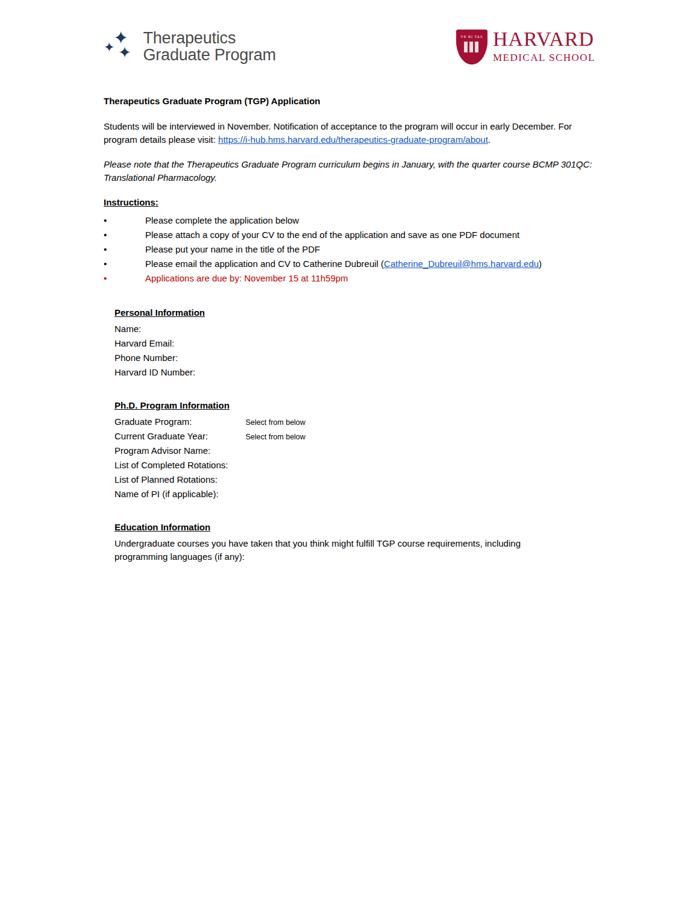✦ ✦ ✦
Therapeutics
Graduate Program
HARVARD
MEDICAL SCHOOL
Therapeutics Graduate Program (TGP) Application
Students will be interviewed in November. Notification of acceptance to the program will occur in early December. For program details please visit: https://i-hub.hms.harvard.edu/therapeutics-graduate-program/about.
Please note that the Therapeutics Graduate Program curriculum begins in January, with the quarter course BCMP 301QC: Translational Pharmacology.
Instructions:
Please complete the application below
Please attach a copy of your CV to the end of the application and save as one PDF document
Please put your name in the title of the PDF
Please email the application and CV to Catherine Dubreuil (Catherine_Dubreuil@hms.harvard.edu)
Applications are due by: November 15 at 11h59pm
Personal Information
Name:
Harvard Email:
Phone Number:
Harvard ID Number:
Ph.D. Program Information
Graduate Program: Select from below
Current Graduate Year: Select from below
Program Advisor Name:
List of Completed Rotations:
List of Planned Rotations:
Name of PI (if applicable):
Education Information
Undergraduate courses you have taken that you think might fulfill TGP course requirements, including programming languages (if any):